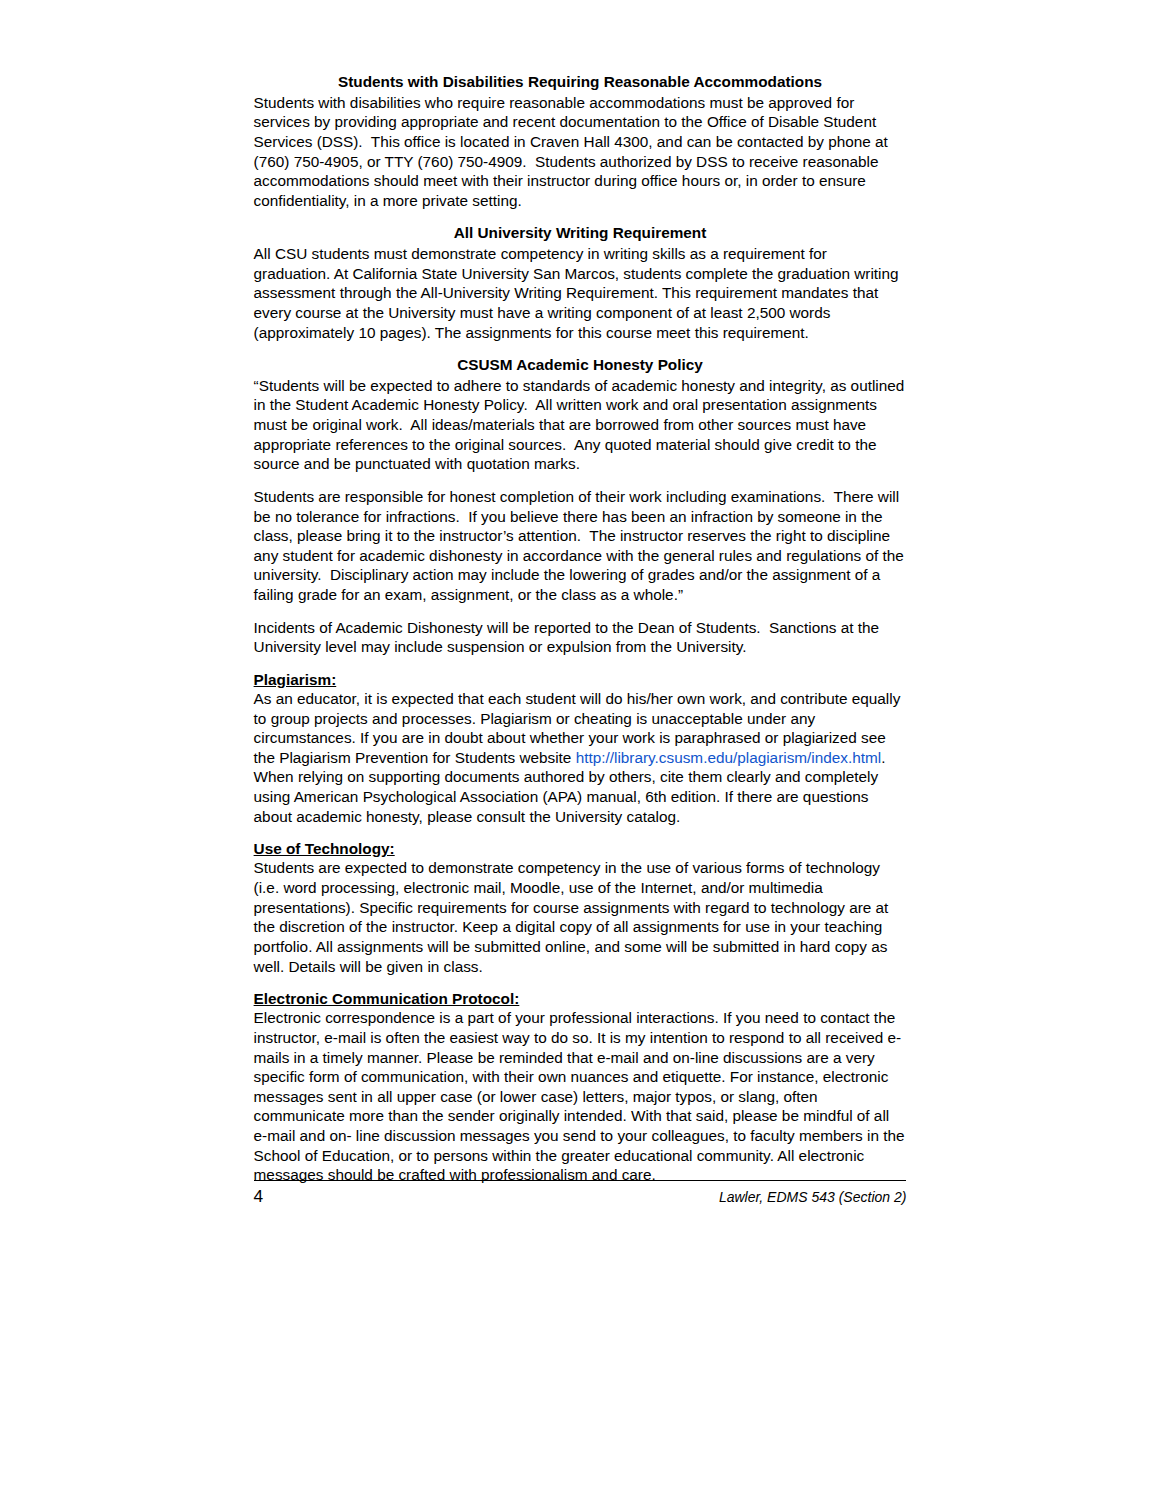Students with Disabilities Requiring Reasonable Accommodations
Students with disabilities who require reasonable accommodations must be approved for services by providing appropriate and recent documentation to the Office of Disable Student Services (DSS). This office is located in Craven Hall 4300, and can be contacted by phone at (760) 750-4905, or TTY (760) 750-4909. Students authorized by DSS to receive reasonable accommodations should meet with their instructor during office hours or, in order to ensure confidentiality, in a more private setting.
All University Writing Requirement
All CSU students must demonstrate competency in writing skills as a requirement for graduation. At California State University San Marcos, students complete the graduation writing assessment through the All-University Writing Requirement. This requirement mandates that every course at the University must have a writing component of at least 2,500 words (approximately 10 pages). The assignments for this course meet this requirement.
CSUSM Academic Honesty Policy
“Students will be expected to adhere to standards of academic honesty and integrity, as outlined in the Student Academic Honesty Policy. All written work and oral presentation assignments must be original work. All ideas/materials that are borrowed from other sources must have appropriate references to the original sources. Any quoted material should give credit to the source and be punctuated with quotation marks.
Students are responsible for honest completion of their work including examinations. There will be no tolerance for infractions. If you believe there has been an infraction by someone in the class, please bring it to the instructor’s attention. The instructor reserves the right to discipline any student for academic dishonesty in accordance with the general rules and regulations of the university. Disciplinary action may include the lowering of grades and/or the assignment of a failing grade for an exam, assignment, or the class as a whole.”
Incidents of Academic Dishonesty will be reported to the Dean of Students. Sanctions at the University level may include suspension or expulsion from the University.
Plagiarism:
As an educator, it is expected that each student will do his/her own work, and contribute equally to group projects and processes. Plagiarism or cheating is unacceptable under any circumstances. If you are in doubt about whether your work is paraphrased or plagiarized see the Plagiarism Prevention for Students website http://library.csusm.edu/plagiarism/index.html. When relying on supporting documents authored by others, cite them clearly and completely using American Psychological Association (APA) manual, 6th edition. If there are questions about academic honesty, please consult the University catalog.
Use of Technology:
Students are expected to demonstrate competency in the use of various forms of technology (i.e. word processing, electronic mail, Moodle, use of the Internet, and/or multimedia presentations). Specific requirements for course assignments with regard to technology are at the discretion of the instructor. Keep a digital copy of all assignments for use in your teaching portfolio. All assignments will be submitted online, and some will be submitted in hard copy as well. Details will be given in class.
Electronic Communication Protocol:
Electronic correspondence is a part of your professional interactions. If you need to contact the instructor, e-mail is often the easiest way to do so. It is my intention to respond to all received e- mails in a timely manner. Please be reminded that e-mail and on-line discussions are a very specific form of communication, with their own nuances and etiquette. For instance, electronic messages sent in all upper case (or lower case) letters, major typos, or slang, often communicate more than the sender originally intended. With that said, please be mindful of all e-mail and on- line discussion messages you send to your colleagues, to faculty members in the School of Education, or to persons within the greater educational community. All electronic messages should be crafted with professionalism and care.
4 Lawler, EDMS 543 (Section 2)